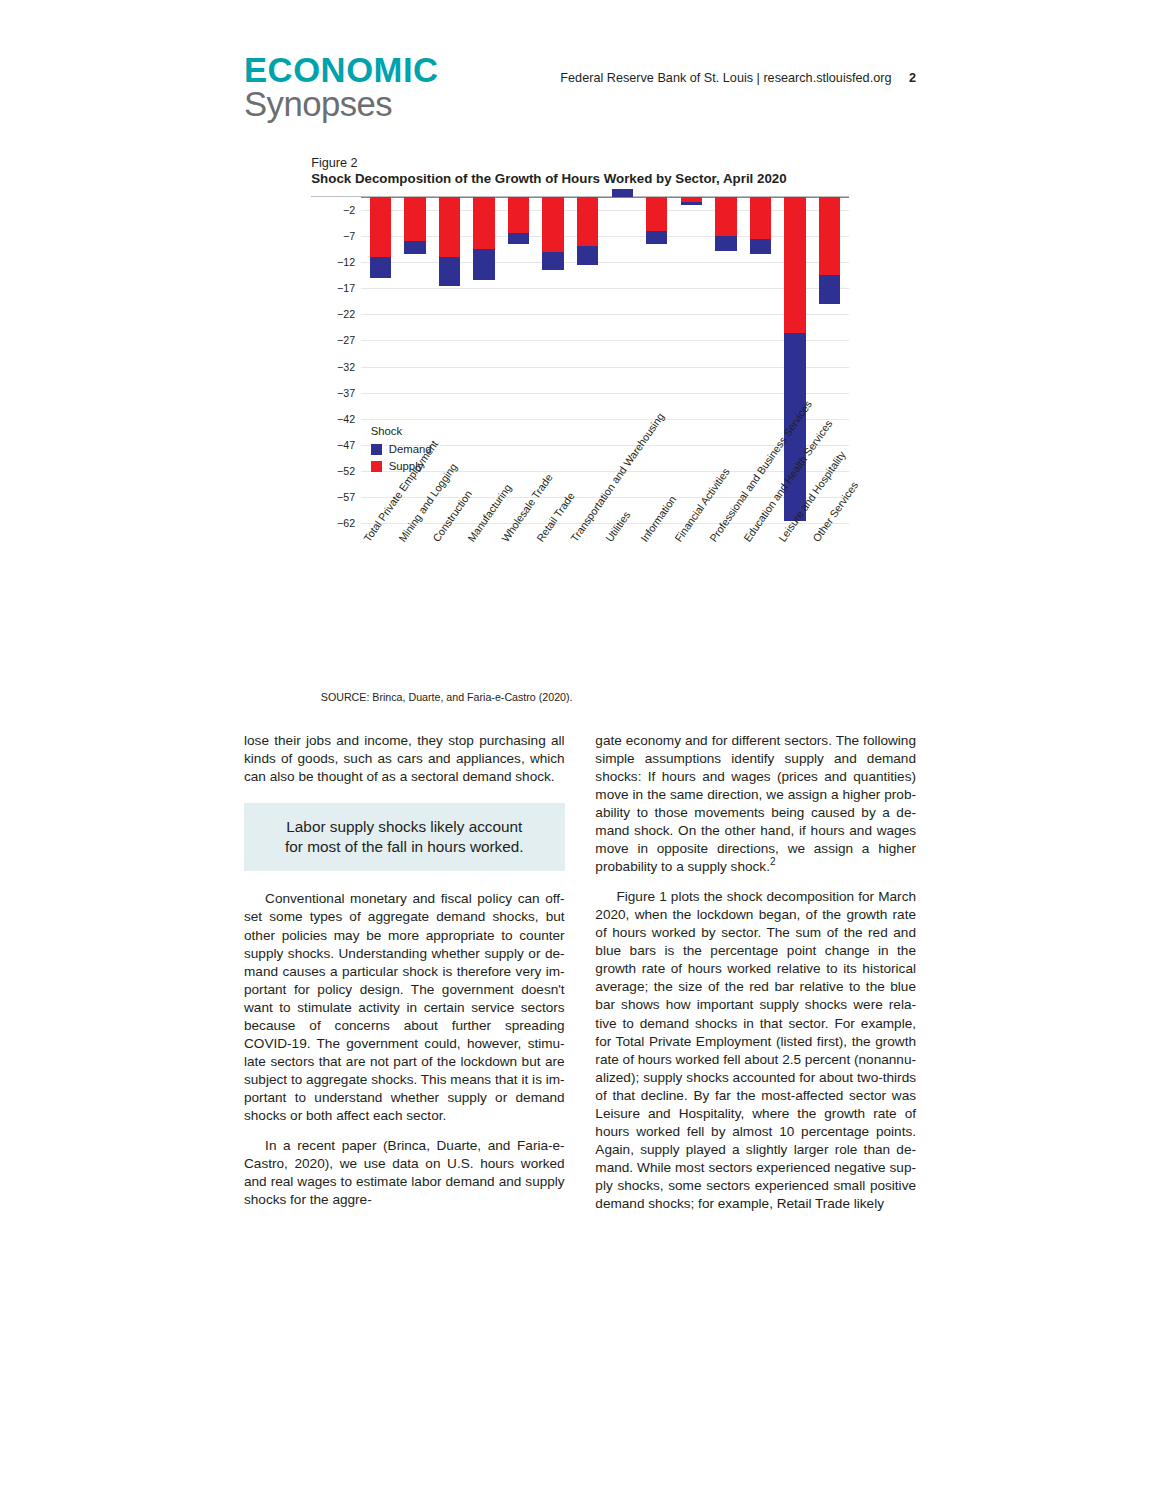Economic Synopses
Federal Reserve Bank of St. Louis | research.stlouisfed.org 2
Figure 2
Shock Decomposition of the Growth of Hours Worked by Sector, April 2020
−2
−7
−12
−17
−22
−27
−32
−37
−42
−47
−52
−57
−62
Shock
Demand
Supply
Total Private Employment
Mining and Logging
Construction
Manufacturing
Wholesale Trade
Retail Trade
Transportation and Warehousing
Utilities
Information
Financial Activities
Professional and Business Services
Education and Health Services
Leisure and Hospitality
Other Services
SOURCE: Brinca, Duarte, and Faria-e-Castro (2020).
lose their jobs and income, they stop purchasing all kinds of goods, such as cars and appliances, which can also be thought of as a sectoral demand shock.
Labor supply shocks likely account
for most of the fall in hours worked.
Conventional monetary and fiscal policy can offset some types of aggregate demand shocks, but other policies may be more appropriate to counter supply shocks. Understanding whether supply or demand causes a particular shock is therefore very important for policy design. The government doesn't want to stimulate activity in certain service sectors because of concerns about further spreading COVID-19. The government could, however, stimulate sectors that are not part of the lockdown but are subject to aggregate shocks. This means that it is important to understand whether supply or demand shocks or both affect each sector.
In a recent paper (Brinca, Duarte, and Faria-e-Castro, 2020), we use data on U.S. hours worked and real wages to estimate labor demand and supply shocks for the aggre-
gate economy and for different sectors. The following simple assumptions identify supply and demand shocks: If hours and wages (prices and quantities) move in the same direction, we assign a higher probability to those movements being caused by a demand shock. On the other hand, if hours and wages move in opposite directions, we assign a higher probability to a supply shock.2
Figure 1 plots the shock decomposition for March 2020, when the lockdown began, of the growth rate of hours worked by sector. The sum of the red and blue bars is the percentage point change in the growth rate of hours worked relative to its historical average; the size of the red bar relative to the blue bar shows how important supply shocks were relative to demand shocks in that sector. For example, for Total Private Employment (listed first), the growth rate of hours worked fell about 2.5 percent (nonannualized); supply shocks accounted for about two-thirds of that decline. By far the most-affected sector was Leisure and Hospitality, where the growth rate of hours worked fell by almost 10 percentage points. Again, supply played a slightly larger role than demand. While most sectors experienced negative supply shocks, some sectors experienced small positive demand shocks; for example, Retail Trade likely